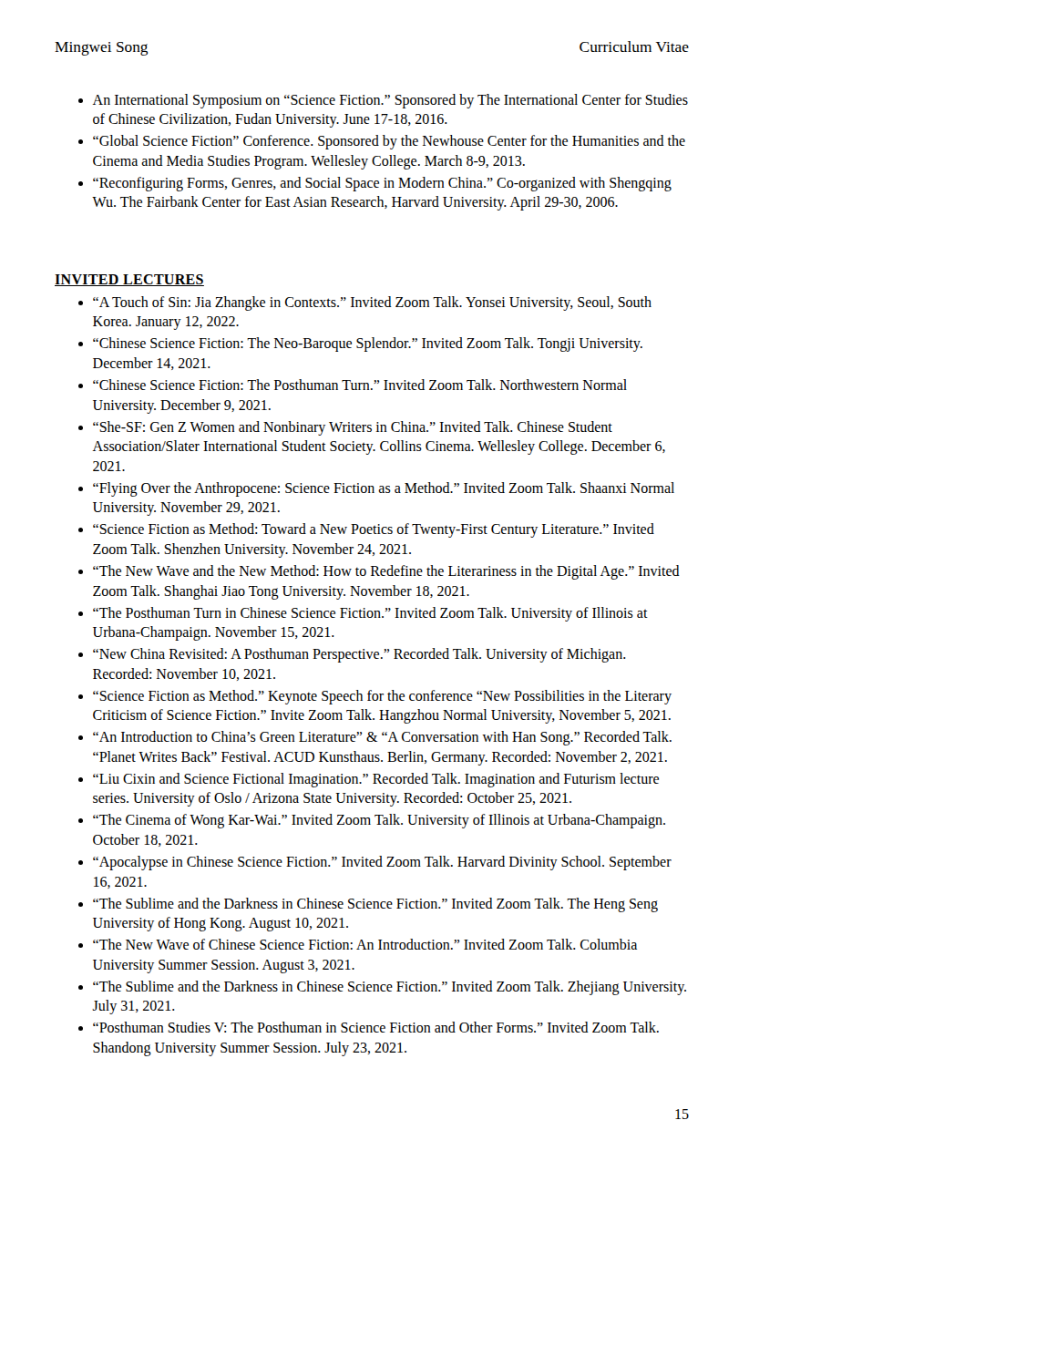Mingwei Song Curriculum Vitae
An International Symposium on “Science Fiction.” Sponsored by The International Center for Studies of Chinese Civilization, Fudan University. June 17-18, 2016.
“Global Science Fiction” Conference. Sponsored by the Newhouse Center for the Humanities and the Cinema and Media Studies Program. Wellesley College. March 8-9, 2013.
“Reconfiguring Forms, Genres, and Social Space in Modern China.” Co-organized with Shengqing Wu. The Fairbank Center for East Asian Research, Harvard University. April 29-30, 2006.
INVITED LECTURES
“A Touch of Sin: Jia Zhangke in Contexts.” Invited Zoom Talk. Yonsei University, Seoul, South Korea. January 12, 2022.
“Chinese Science Fiction: The Neo-Baroque Splendor.” Invited Zoom Talk. Tongji University. December 14, 2021.
“Chinese Science Fiction: The Posthuman Turn.” Invited Zoom Talk. Northwestern Normal University. December 9, 2021.
“She-SF: Gen Z Women and Nonbinary Writers in China.” Invited Talk. Chinese Student Association/Slater International Student Society. Collins Cinema. Wellesley College. December 6, 2021.
“Flying Over the Anthropocene: Science Fiction as a Method.” Invited Zoom Talk. Shaanxi Normal University. November 29, 2021.
“Science Fiction as Method: Toward a New Poetics of Twenty-First Century Literature.” Invited Zoom Talk. Shenzhen University. November 24, 2021.
“The New Wave and the New Method: How to Redefine the Literariness in the Digital Age.” Invited Zoom Talk. Shanghai Jiao Tong University. November 18, 2021.
“The Posthuman Turn in Chinese Science Fiction.” Invited Zoom Talk. University of Illinois at Urbana-Champaign. November 15, 2021.
“New China Revisited: A Posthuman Perspective.” Recorded Talk. University of Michigan. Recorded: November 10, 2021.
“Science Fiction as Method.” Keynote Speech for the conference “New Possibilities in the Literary Criticism of Science Fiction.” Invite Zoom Talk. Hangzhou Normal University, November 5, 2021.
“An Introduction to China’s Green Literature” & “A Conversation with Han Song.” Recorded Talk. “Planet Writes Back” Festival. ACUD Kunsthaus. Berlin, Germany. Recorded: November 2, 2021.
“Liu Cixin and Science Fictional Imagination.” Recorded Talk. Imagination and Futurism lecture series. University of Oslo / Arizona State University. Recorded: October 25, 2021.
“The Cinema of Wong Kar-Wai.” Invited Zoom Talk. University of Illinois at Urbana-Champaign. October 18, 2021.
“Apocalypse in Chinese Science Fiction.” Invited Zoom Talk. Harvard Divinity School. September 16, 2021.
“The Sublime and the Darkness in Chinese Science Fiction.” Invited Zoom Talk. The Heng Seng University of Hong Kong. August 10, 2021.
“The New Wave of Chinese Science Fiction: An Introduction.” Invited Zoom Talk. Columbia University Summer Session. August 3, 2021.
“The Sublime and the Darkness in Chinese Science Fiction.” Invited Zoom Talk. Zhejiang University. July 31, 2021.
“Posthuman Studies V: The Posthuman in Science Fiction and Other Forms.” Invited Zoom Talk. Shandong University Summer Session. July 23, 2021.
15